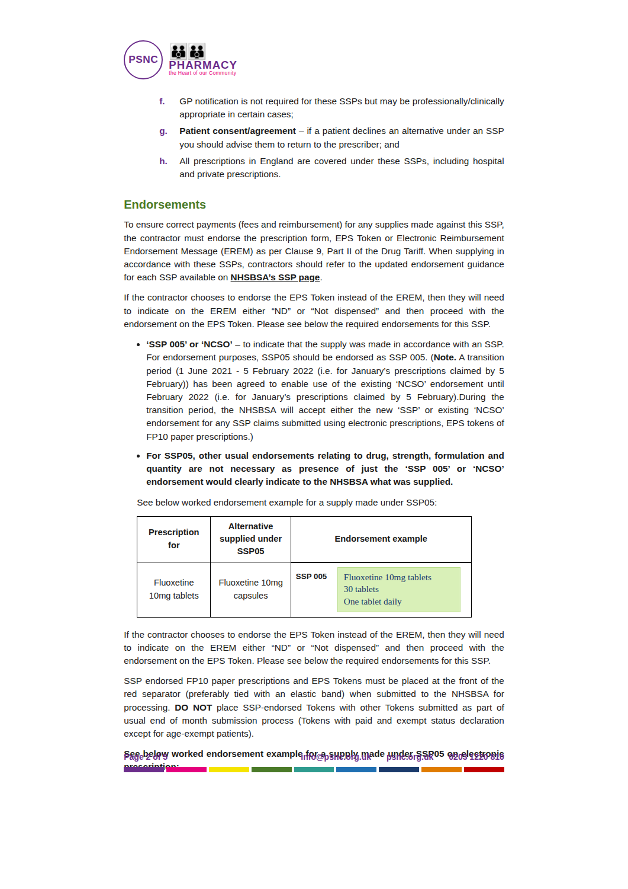PSNC
👪👪 PHARMACY the Heart of our Community
f. GP notification is not required for these SSPs but may be professionally/clinically appropriate in certain cases;
g. Patient consent/agreement – if a patient declines an alternative under an SSP you should advise them to return to the prescriber; and
h. All prescriptions in England are covered under these SSPs, including hospital and private prescriptions.
Endorsements
To ensure correct payments (fees and reimbursement) for any supplies made against this SSP, the contractor must endorse the prescription form, EPS Token or Electronic Reimbursement Endorsement Message (EREM) as per Clause 9, Part II of the Drug Tariff. When supplying in accordance with these SSPs, contractors should refer to the updated endorsement guidance for each SSP available on NHSBSA’s SSP page.
If the contractor chooses to endorse the EPS Token instead of the EREM, then they will need to indicate on the EREM either “ND” or “Not dispensed” and then proceed with the endorsement on the EPS Token. Please see below the required endorsements for this SSP.
‘SSP 005’ or ‘NCSO’ – to indicate that the supply was made in accordance with an SSP. For endorsement purposes, SSP05 should be endorsed as SSP 005. (Note. A transition period (1 June 2021 - 5 February 2022 (i.e. for January’s prescriptions claimed by 5 February)) has been agreed to enable use of the existing ‘NCSO’ endorsement until February 2022 (i.e. for January’s prescriptions claimed by 5 February).During the transition period, the NHSBSA will accept either the new ‘SSP’ or existing ‘NCSO’ endorsement for any SSP claims submitted using electronic prescriptions, EPS tokens of FP10 paper prescriptions.)
For SSP05, other usual endorsements relating to drug, strength, formulation and quantity are not necessary as presence of just the ‘SSP 005’ or ‘NCSO’ endorsement would clearly indicate to the NHSBSA what was supplied.
See below worked endorsement example for a supply made under SSP05:
| Prescription for | Alternative supplied under SSP05 | Endorsement example |
| --- | --- | --- |
| Fluoxetine 10mg tablets | Fluoxetine 10mg capsules | SSP 005 Fluoxetine 10mg tablets 30 tablets One tablet daily |
If the contractor chooses to endorse the EPS Token instead of the EREM, then they will need to indicate on the EREM either “ND” or “Not dispensed” and then proceed with the endorsement on the EPS Token. Please see below the required endorsements for this SSP.
SSP endorsed FP10 paper prescriptions and EPS Tokens must be placed at the front of the red separator (preferably tied with an elastic band) when submitted to the NHSBSA for processing. DO NOT place SSP-endorsed Tokens with other Tokens submitted as part of usual end of month submission process (Tokens with paid and exempt status declaration except for age-exempt patients).
See below worked endorsement example for a supply made under SSP05 on electronic prescription:
Page 2 of 5 info@psnc.org.uk psnc.org.uk 0203 1220 810